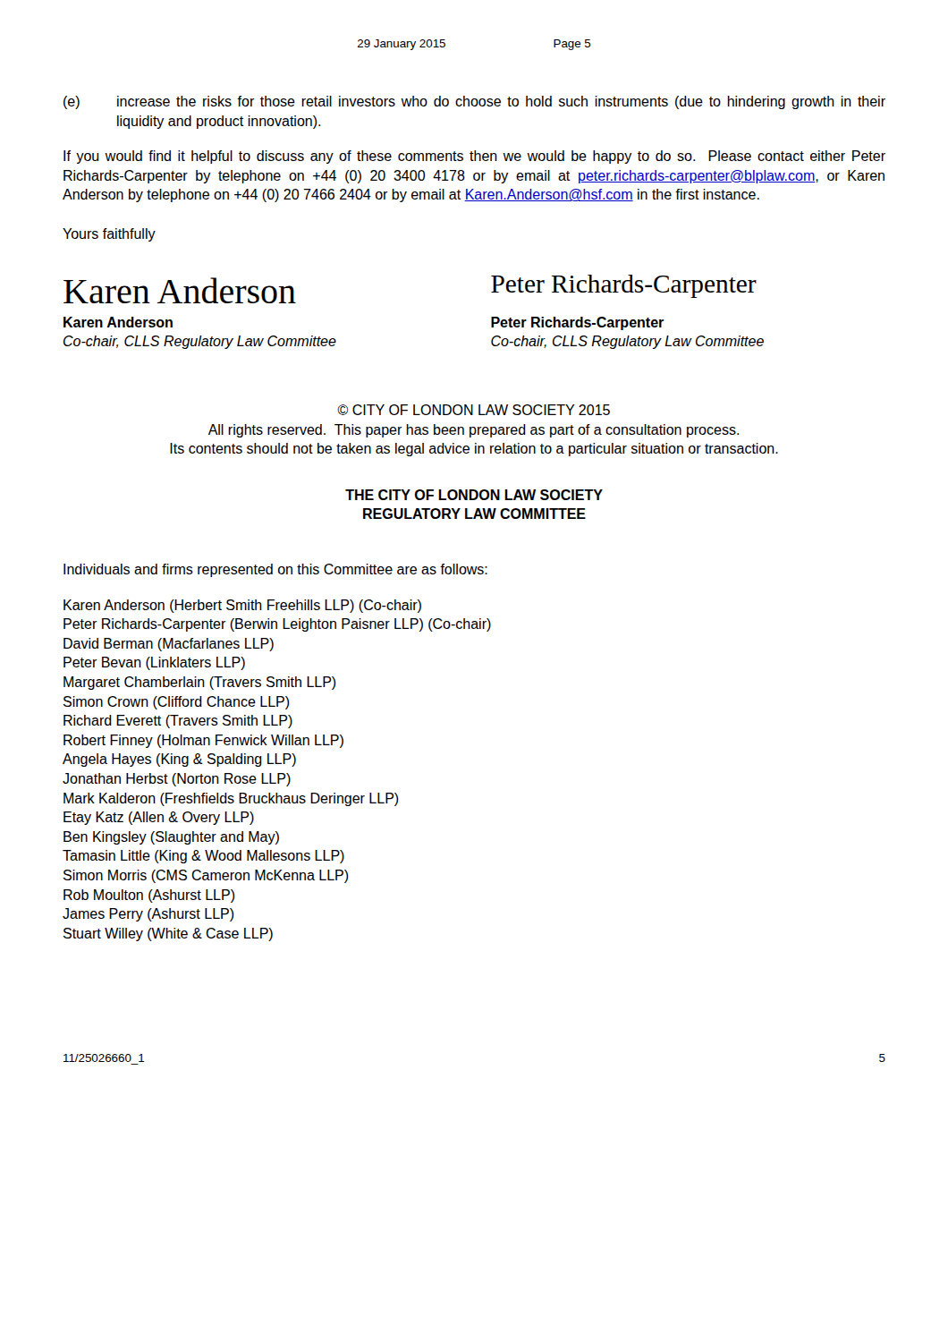29 January 2015 Page 5
(e) increase the risks for those retail investors who do choose to hold such instruments (due to hindering growth in their liquidity and product innovation).
If you would find it helpful to discuss any of these comments then we would be happy to do so. Please contact either Peter Richards-Carpenter by telephone on +44 (0) 20 3400 4178 or by email at peter.richards-carpenter@blplaw.com, or Karen Anderson by telephone on +44 (0) 20 7466 2404 or by email at Karen.Anderson@hsf.com in the first instance.
Yours faithfully
Karen Anderson
Karen Anderson
Co-chair, CLLS Regulatory Law Committee
Peter Richards-Carpenter
Peter Richards-Carpenter
Co-chair, CLLS Regulatory Law Committee
© CITY OF LONDON LAW SOCIETY 2015
All rights reserved. This paper has been prepared as part of a consultation process.
Its contents should not be taken as legal advice in relation to a particular situation or transaction.
THE CITY OF LONDON LAW SOCIETY
REGULATORY LAW COMMITTEE
Individuals and firms represented on this Committee are as follows:
Karen Anderson (Herbert Smith Freehills LLP) (Co-chair)
Peter Richards-Carpenter (Berwin Leighton Paisner LLP) (Co-chair)
David Berman (Macfarlanes LLP)
Peter Bevan (Linklaters LLP)
Margaret Chamberlain (Travers Smith LLP)
Simon Crown (Clifford Chance LLP)
Richard Everett (Travers Smith LLP)
Robert Finney (Holman Fenwick Willan LLP)
Angela Hayes (King & Spalding LLP)
Jonathan Herbst (Norton Rose LLP)
Mark Kalderon (Freshfields Bruckhaus Deringer LLP)
Etay Katz (Allen & Overy LLP)
Ben Kingsley (Slaughter and May)
Tamasin Little (King & Wood Mallesons LLP)
Simon Morris (CMS Cameron McKenna LLP)
Rob Moulton (Ashurst LLP)
James Perry (Ashurst LLP)
Stuart Willey (White & Case LLP)
11/25026660_1 5